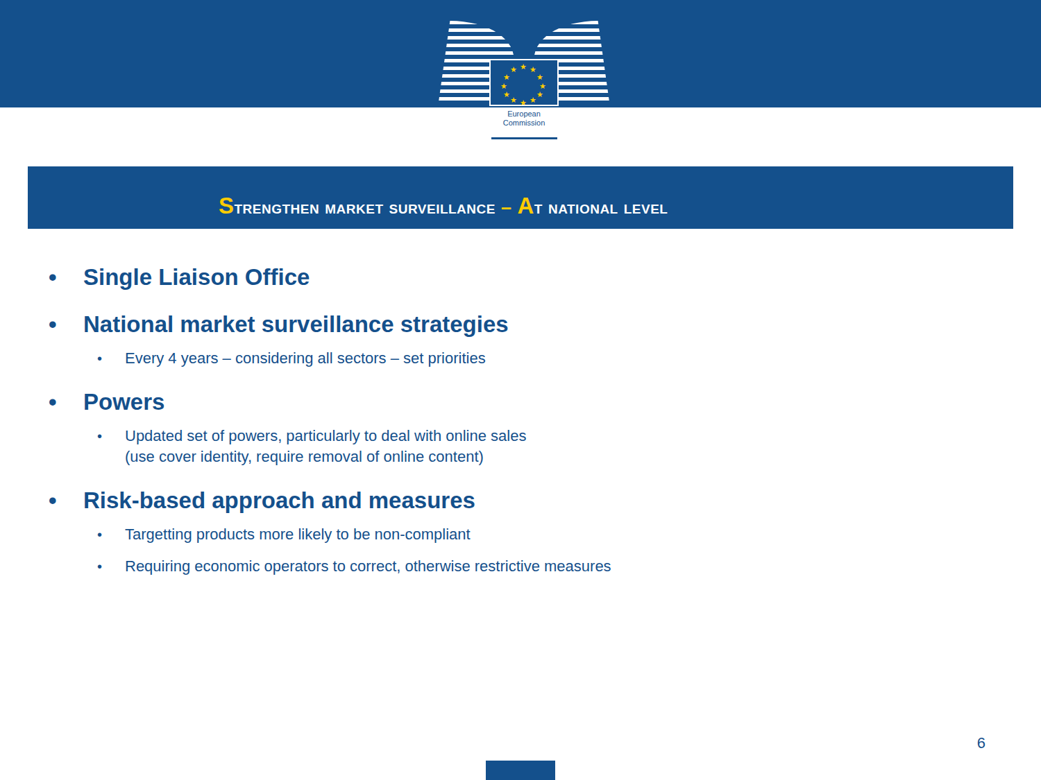★ ★ ★ ★ ★ ★ ★ ★ ★ ★ ★ ★
European
Commission
Strengthen market surveillance – AT NATIONAL LEVEL
Single Liaison Office
National market surveillance strategies
Every 4 years – considering all sectors – set priorities
Powers
Updated set of powers, particularly to deal with online sales
(use cover identity, require removal of online content)
Risk-based approach and measures
Targetting products more likely to be non-compliant
Requiring economic operators to correct, otherwise restrictive measures
6